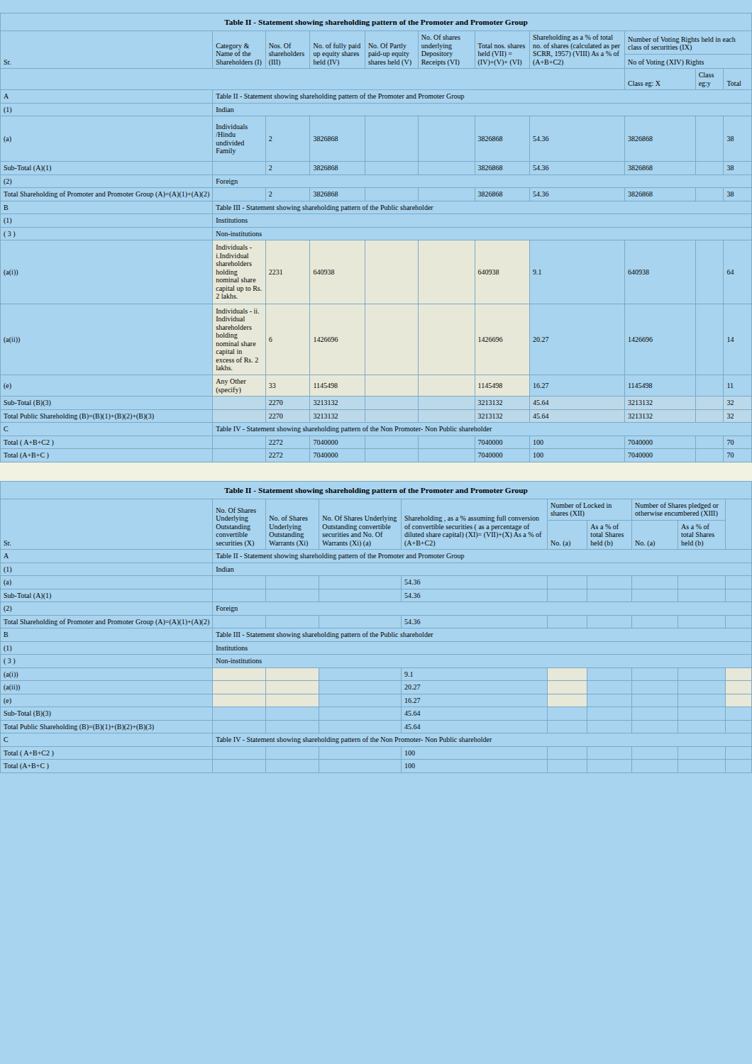Table II - Statement showing shareholding pattern of the Promoter and Promoter Group
| Sr. | Category & Name of the Shareholders (I) | Nos. Of shareholders (III) | No. of fully paid up equity shares held (IV) | No. Of Partly paid-up equity shares held (V) | No. Of shares underlying Depository Receipts (VI) | Total nos. shares held (VII) = (IV)+(V)+ (VI) | Shareholding as a % of total no. of shares (calculated as per SCRR, 1957) (VIII) As a % of (A+B+C2) | Number of Voting Rights held in each class of securities (IX) |
| --- | --- | --- | --- | --- | --- | --- | --- | --- |
| No of Voting (XIV) Rights |
| | Class eg: X | Class eg:y | Total |
| A | Table II - Statement showing shareholding pattern of the Promoter and Promoter Group |
| (1) | Indian |
| (a) | Individuals /Hindu undivided Family | 2 | 3826868 | | | 3826868 | 54.36 | 3826868 | | 38 |
| Sub-Total (A)(1) | | 2 | 3826868 | | | 3826868 | 54.36 | 3826868 | | 38 |
| (2) | Foreign |
| Total Shareholding of Promoter and Promoter Group (A)=(A)(1)+(A)(2) | | 2 | 3826868 | | | 3826868 | 54.36 | 3826868 | | 38 |
| B | Table III - Statement showing shareholding pattern of the Public shareholder |
| (1) | Institutions |
| ( 3 ) | Non-institutions |
| (a(i)) | Individuals - i.Individual shareholders holding nominal share capital up to Rs. 2 lakhs. | 2231 | 640938 | | | 640938 | 9.1 | 640938 | | 64 |
| (a(ii)) | Individuals - ii. Individual shareholders holding nominal share capital in excess of Rs. 2 lakhs. | 6 | 1426696 | | | 1426696 | 20.27 | 1426696 | | 14 |
| (e) | Any Other (specify) | 33 | 1145498 | | | 1145498 | 16.27 | 1145498 | | 11 |
| Sub-Total (B)(3) | | 2270 | 3213132 | | | 3213132 | 45.64 | 3213132 | | 32 |
| Total Public Shareholding (B)=(B)(1)+(B)(2)+(B)(3) | | 2270 | 3213132 | | | 3213132 | 45.64 | 3213132 | | 32 |
| C | Table IV - Statement showing shareholding pattern of the Non Promoter- Non Public shareholder |
| Total ( A+B+C2 ) | | 2272 | 7040000 | | | 7040000 | 100 | 7040000 | | 70 |
| Total (A+B+C ) | | 2272 | 7040000 | | | 7040000 | 100 | 7040000 | | 70 |
Table II - Statement showing shareholding pattern of the Promoter and Promoter Group
| Sr. | No. Of Shares Underlying Outstanding convertible securities (X) | No. of Shares Underlying Outstanding Warrants (Xi) | No. Of Shares Underlying Outstanding convertible securities and No. Of Warrants (Xi) (a) | Shareholding , as a % assuming full conversion of convertible securities ( as a percentage of diluted share capital) (XI)= (VII)+(X) As a % of (A+B+C2) | Number of Locked in shares (XII) | Number of Shares pledged or otherwise encumbered (XIII) | |
| --- | --- | --- | --- | --- | --- | --- | --- |
| No. (a) | As a % of total Shares held (b) | No. (a) | As a % of total Shares held (b) |
| A | Table II - Statement showing shareholding pattern of the Promoter and Promoter Group |
| (1) | Indian |
| (a) | | | | 54.36 | | | | | |
| Sub-Total (A)(1) | | | | 54.36 | | | | | |
| (2) | Foreign |
| Total Shareholding of Promoter and Promoter Group (A)=(A)(1)+(A)(2) | | | | 54.36 | | | | | |
| B | Table III - Statement showing shareholding pattern of the Public shareholder |
| (1) | Institutions |
| ( 3 ) | Non-institutions |
| (a(i)) | | | | 9.1 | | | | | |
| (a(ii)) | | | | 20.27 | | | | | |
| (e) | | | | 16.27 | | | | | |
| Sub-Total (B)(3) | | | | 45.64 | | | | | |
| Total Public Shareholding (B)=(B)(1)+(B)(2)+(B)(3) | | | | 45.64 | | | | | |
| C | Table IV - Statement showing shareholding pattern of the Non Promoter- Non Public shareholder |
| Total ( A+B+C2 ) | | | | 100 | | | | | |
| Total (A+B+C ) | | | | 100 | | | | | |